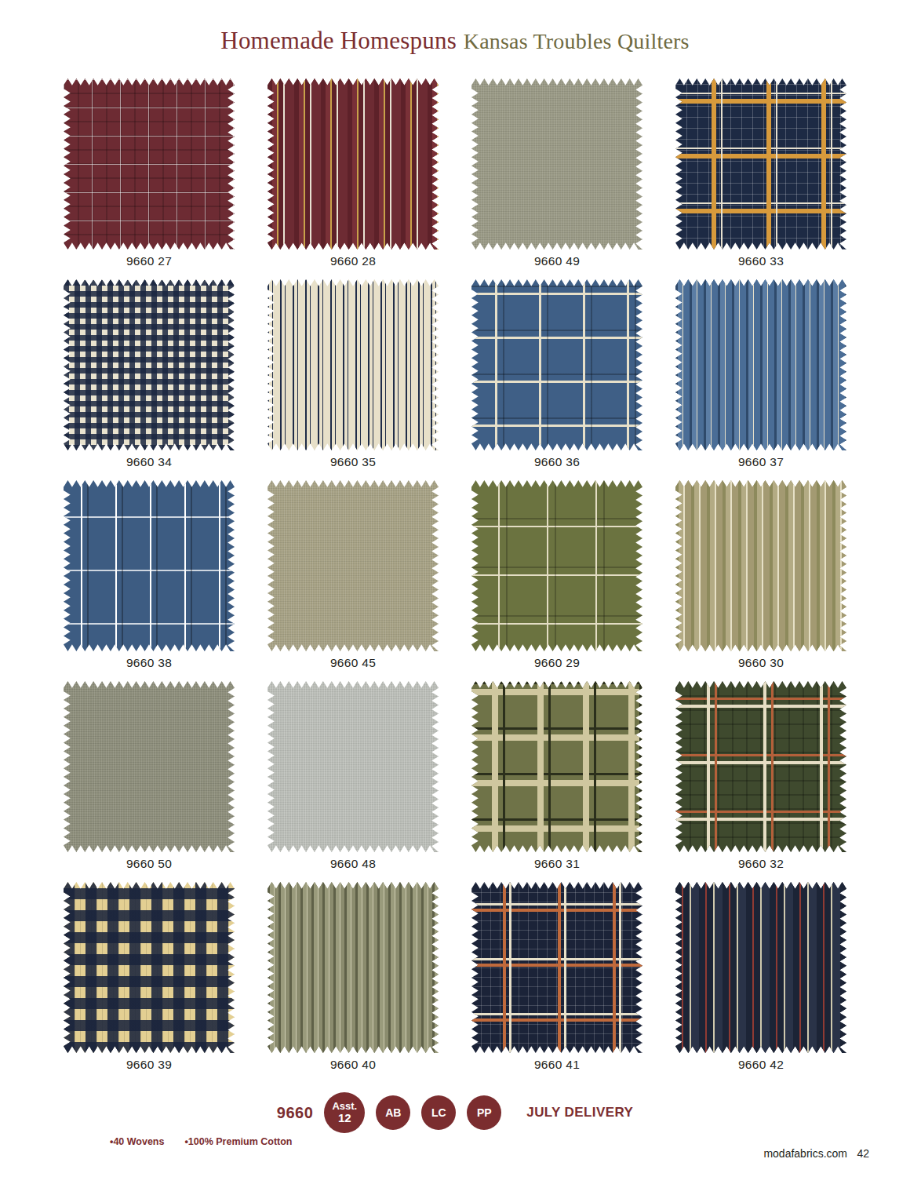Homemade Homespuns Kansas Troubles Quilters
9660 27
9660 28
9660 49
9660 33
9660 34
9660 35
9660 36
9660 37
9660 38
9660 45
9660 29
9660 30
9660 50
9660 48
9660 31
9660 32
9660 39
9660 40
9660 41
9660 42
9660 Asst. 12 AB LC PP JULY DELIVERY
•40 Wovens•100% Premium Cotton
modafabrics.com
42